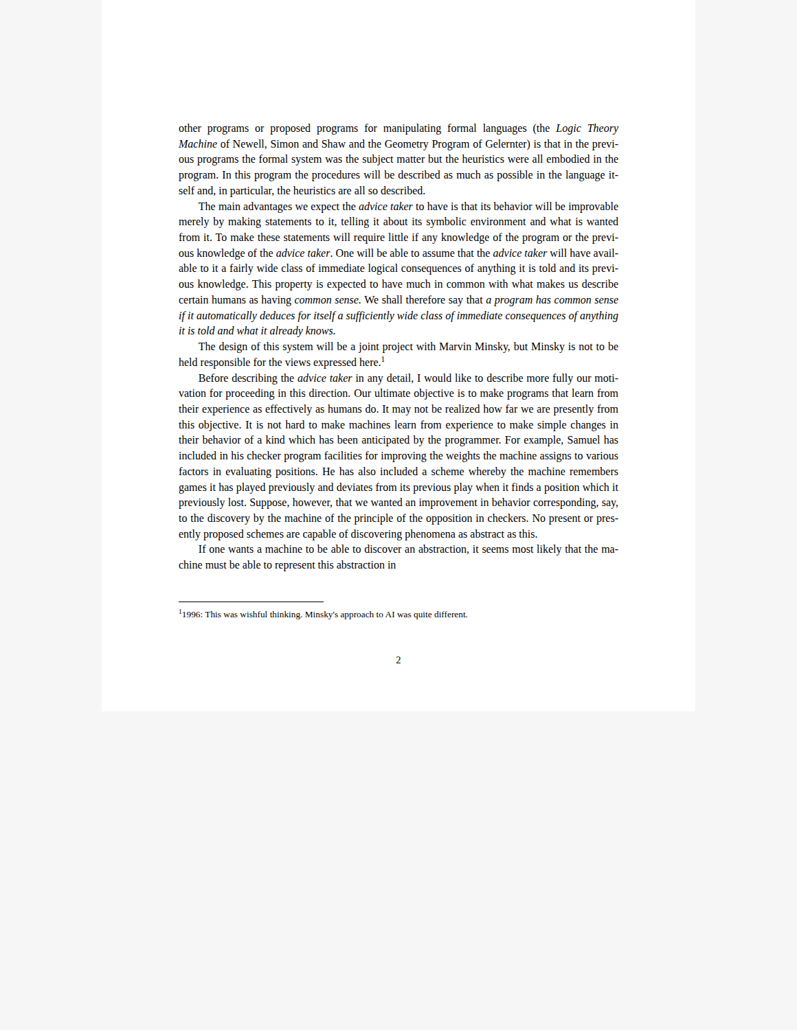other programs or proposed programs for manipulating formal languages (the Logic Theory Machine of Newell, Simon and Shaw and the Geometry Program of Gelernter) is that in the previous programs the formal system was the subject matter but the heuristics were all embodied in the program. In this program the procedures will be described as much as possible in the language itself and, in particular, the heuristics are all so described.
The main advantages we expect the advice taker to have is that its behavior will be improvable merely by making statements to it, telling it about its symbolic environment and what is wanted from it. To make these statements will require little if any knowledge of the program or the previous knowledge of the advice taker. One will be able to assume that the advice taker will have available to it a fairly wide class of immediate logical consequences of anything it is told and its previous knowledge. This property is expected to have much in common with what makes us describe certain humans as having common sense. We shall therefore say that a program has common sense if it automatically deduces for itself a sufficiently wide class of immediate consequences of anything it is told and what it already knows.
The design of this system will be a joint project with Marvin Minsky, but Minsky is not to be held responsible for the views expressed here.1
Before describing the advice taker in any detail, I would like to describe more fully our motivation for proceeding in this direction. Our ultimate objective is to make programs that learn from their experience as effectively as humans do. It may not be realized how far we are presently from this objective. It is not hard to make machines learn from experience to make simple changes in their behavior of a kind which has been anticipated by the programmer. For example, Samuel has included in his checker program facilities for improving the weights the machine assigns to various factors in evaluating positions. He has also included a scheme whereby the machine remembers games it has played previously and deviates from its previous play when it finds a position which it previously lost. Suppose, however, that we wanted an improvement in behavior corresponding, say, to the discovery by the machine of the principle of the opposition in checkers. No present or presently proposed schemes are capable of discovering phenomena as abstract as this.
If one wants a machine to be able to discover an abstraction, it seems most likely that the machine must be able to represent this abstraction in
11996: This was wishful thinking. Minsky's approach to AI was quite different.
2